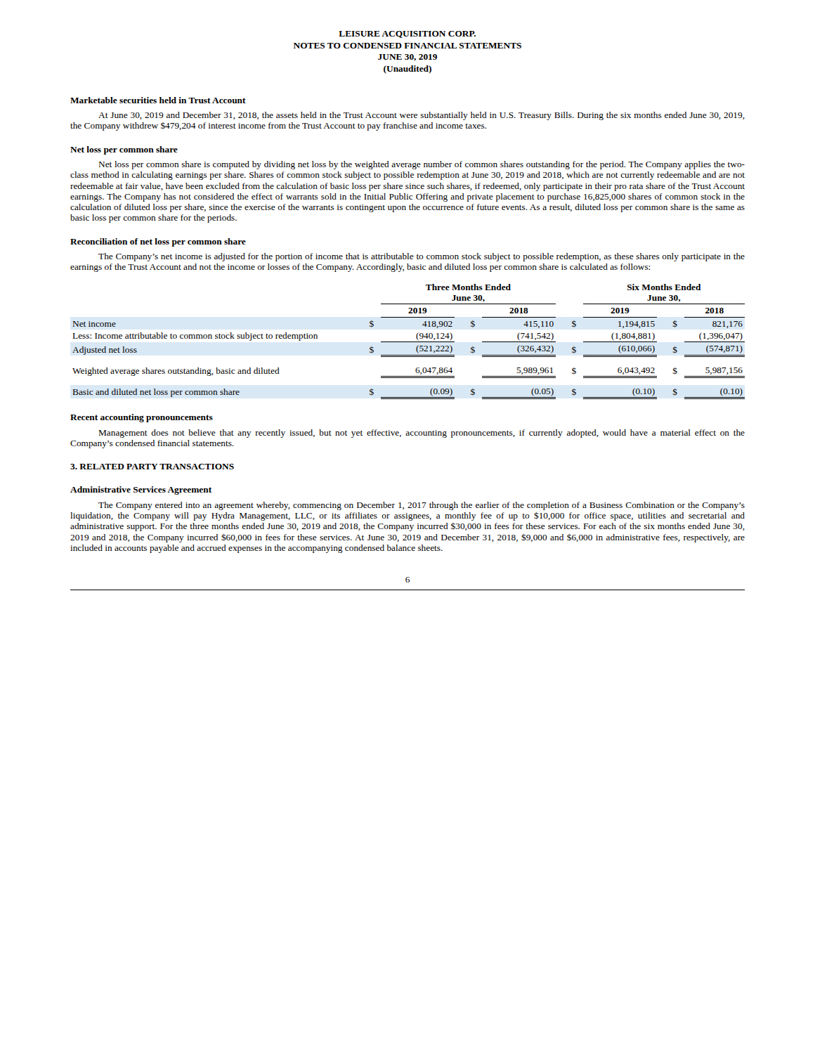LEISURE ACQUISITION CORP.
NOTES TO CONDENSED FINANCIAL STATEMENTS
JUNE 30, 2019
(Unaudited)
Marketable securities held in Trust Account
At June 30, 2019 and December 31, 2018, the assets held in the Trust Account were substantially held in U.S. Treasury Bills. During the six months ended June 30, 2019, the Company withdrew $479,204 of interest income from the Trust Account to pay franchise and income taxes.
Net loss per common share
Net loss per common share is computed by dividing net loss by the weighted average number of common shares outstanding for the period. The Company applies the two-class method in calculating earnings per share. Shares of common stock subject to possible redemption at June 30, 2019 and 2018, which are not currently redeemable and are not redeemable at fair value, have been excluded from the calculation of basic loss per share since such shares, if redeemed, only participate in their pro rata share of the Trust Account earnings. The Company has not considered the effect of warrants sold in the Initial Public Offering and private placement to purchase 16,825,000 shares of common stock in the calculation of diluted loss per share, since the exercise of the warrants is contingent upon the occurrence of future events. As a result, diluted loss per common share is the same as basic loss per common share for the periods.
Reconciliation of net loss per common share
The Company’s net income is adjusted for the portion of income that is attributable to common stock subject to possible redemption, as these shares only participate in the earnings of the Trust Account and not the income or losses of the Company. Accordingly, basic and diluted loss per common share is calculated as follows:
| | | Three Months Ended June 30, | | | Six Months Ended June 30, |
| | | 2019 | | | 2018 | | | 2019 | | | 2018 |
| Net income | $ | 418,902 | | $ | 415,110 | | $ | 1,194,815 | | $ | 821,176 |
| Less: Income attributable to common stock subject to redemption | | (940,124) | | | (741,542) | | | (1,804,881) | | | (1,396,047) |
| Adjusted net loss | $ | (521,222) | | $ | (326,432) | | $ | (610,066) | | $ | (574,871) |
| Weighted average shares outstanding, basic and diluted | | 6,047,864 | | | 5,989,961 | | $ | 6,043,492 | | $ | 5,987,156 |
| Basic and diluted net loss per common share | $ | (0.09) | | $ | (0.05) | | $ | (0.10) | | $ | (0.10) |
Recent accounting pronouncements
Management does not believe that any recently issued, but not yet effective, accounting pronouncements, if currently adopted, would have a material effect on the Company’s condensed financial statements.
3. RELATED PARTY TRANSACTIONS
Administrative Services Agreement
The Company entered into an agreement whereby, commencing on December 1, 2017 through the earlier of the completion of a Business Combination or the Company’s liquidation, the Company will pay Hydra Management, LLC, or its affiliates or assignees, a monthly fee of up to $10,000 for office space, utilities and secretarial and administrative support. For the three months ended June 30, 2019 and 2018, the Company incurred $30,000 in fees for these services. For each of the six months ended June 30, 2019 and 2018, the Company incurred $60,000 in fees for these services. At June 30, 2019 and December 31, 2018, $9,000 and $6,000 in administrative fees, respectively, are included in accounts payable and accrued expenses in the accompanying condensed balance sheets.
6